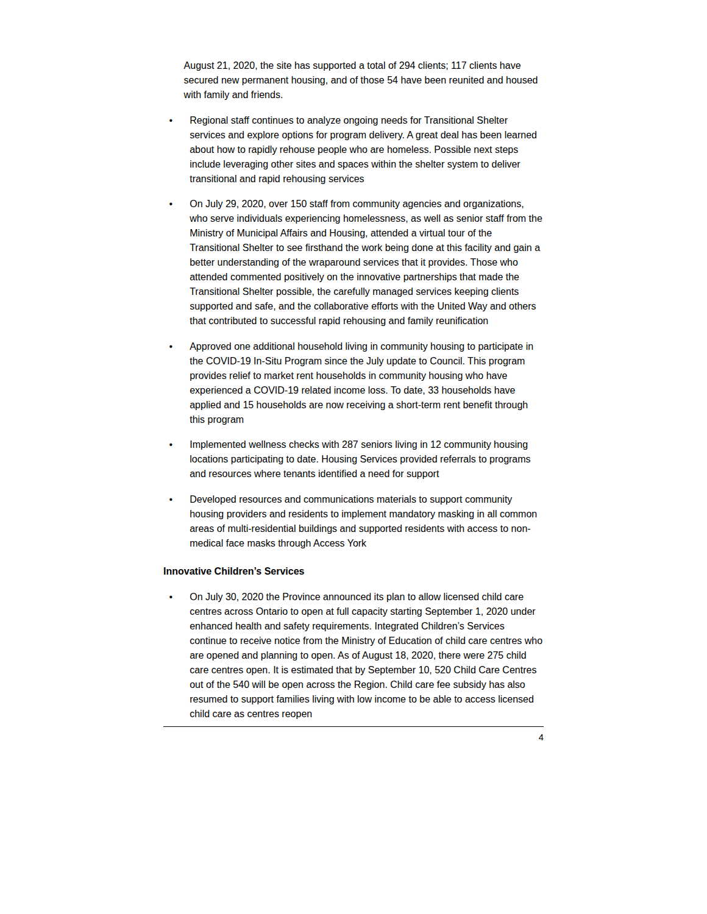August 21, 2020, the site has supported a total of 294 clients; 117 clients have secured new permanent housing, and of those 54 have been reunited and housed with family and friends.
Regional staff continues to analyze ongoing needs for Transitional Shelter services and explore options for program delivery. A great deal has been learned about how to rapidly rehouse people who are homeless. Possible next steps include leveraging other sites and spaces within the shelter system to deliver transitional and rapid rehousing services
On July 29, 2020, over 150 staff from community agencies and organizations, who serve individuals experiencing homelessness, as well as senior staff from the Ministry of Municipal Affairs and Housing, attended a virtual tour of the Transitional Shelter to see firsthand the work being done at this facility and gain a better understanding of the wraparound services that it provides. Those who attended commented positively on the innovative partnerships that made the Transitional Shelter possible, the carefully managed services keeping clients supported and safe, and the collaborative efforts with the United Way and others that contributed to successful rapid rehousing and family reunification
Approved one additional household living in community housing to participate in the COVID-19 In-Situ Program since the July update to Council. This program provides relief to market rent households in community housing who have experienced a COVID-19 related income loss. To date, 33 households have applied and 15 households are now receiving a short-term rent benefit through this program
Implemented wellness checks with 287 seniors living in 12 community housing locations participating to date. Housing Services provided referrals to programs and resources where tenants identified a need for support
Developed resources and communications materials to support community housing providers and residents to implement mandatory masking in all common areas of multi-residential buildings and supported residents with access to non-medical face masks through Access York
Innovative Children’s Services
On July 30, 2020 the Province announced its plan to allow licensed child care centres across Ontario to open at full capacity starting September 1, 2020 under enhanced health and safety requirements. Integrated Children’s Services continue to receive notice from the Ministry of Education of child care centres who are opened and planning to open. As of August 18, 2020, there were 275 child care centres open. It is estimated that by September 10, 520 Child Care Centres out of the 540 will be open across the Region. Child care fee subsidy has also resumed to support families living with low income to be able to access licensed child care as centres reopen
4